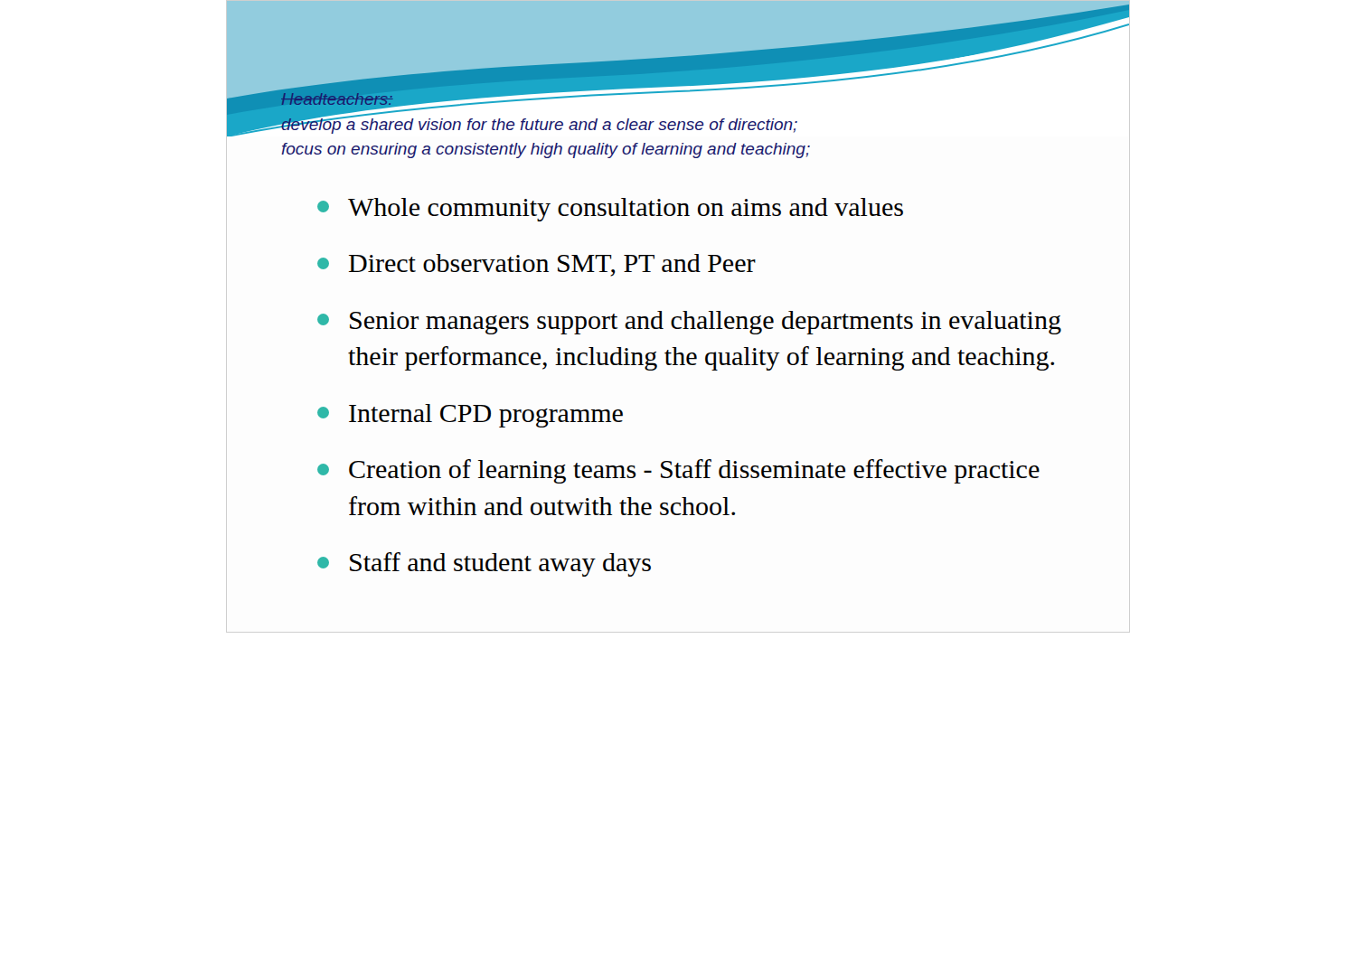Headteachers:
develop a shared vision for the future and a clear sense of direction;
focus on ensuring a consistently high quality of learning and teaching;
Whole community consultation on aims and values
Direct observation SMT, PT and Peer
Senior managers support and challenge departments in evaluating their performance, including the quality of learning and teaching.
Internal CPD programme
Creation of learning teams - Staff disseminate effective practice from within and outwith the school.
Staff and student away days